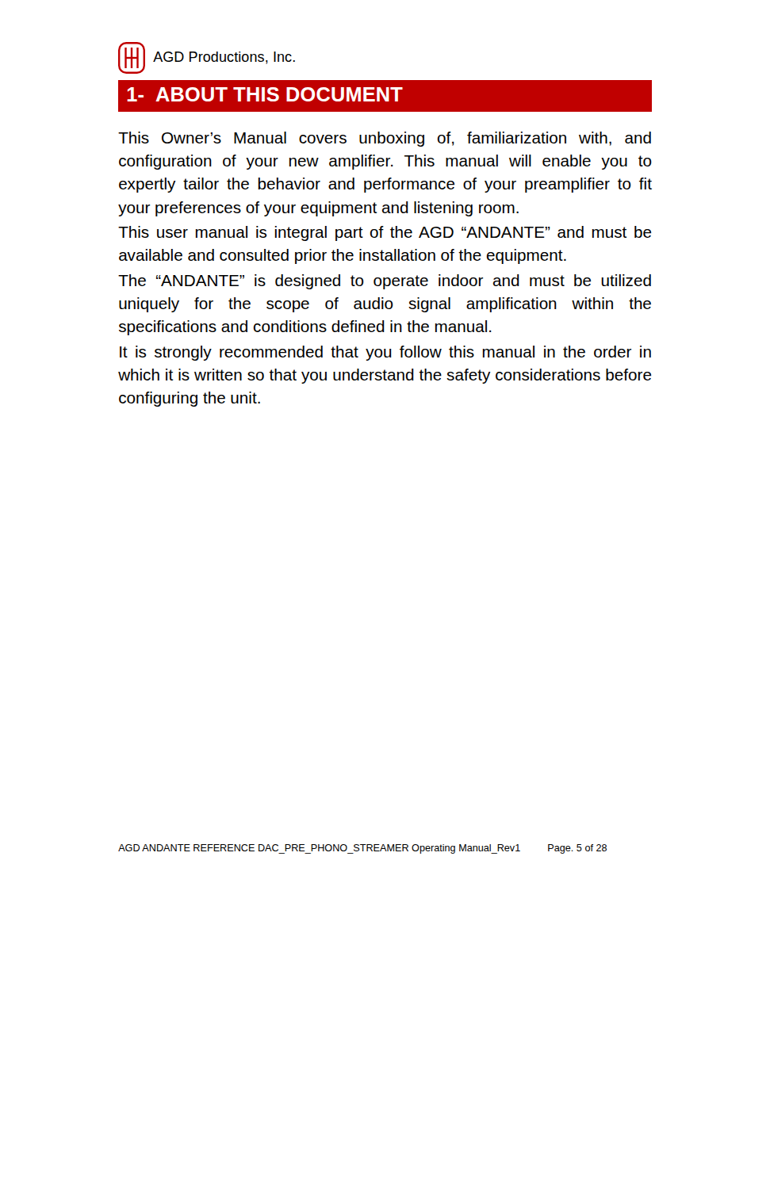AGD Productions, Inc.
1-ABOUT THIS DOCUMENT
This Owner’s Manual covers unboxing of, familiarization with, and configuration of your new amplifier. This manual will enable you to expertly tailor the behavior and performance of your preamplifier to fit your preferences of your equipment and listening room.
This user manual is integral part of the AGD “ANDANTE” and must be available and consulted prior the installation of the equipment.
The “ANDANTE” is designed to operate indoor and must be utilized uniquely for the scope of audio signal amplification within the specifications and conditions defined in the manual.
It is strongly recommended that you follow this manual in the order in which it is written so that you understand the safety considerations before configuring the unit.
AGD ANDANTE REFERENCE DAC_PRE_PHONO_STREAMER Operating Manual_Rev1 Page. 5 of 28